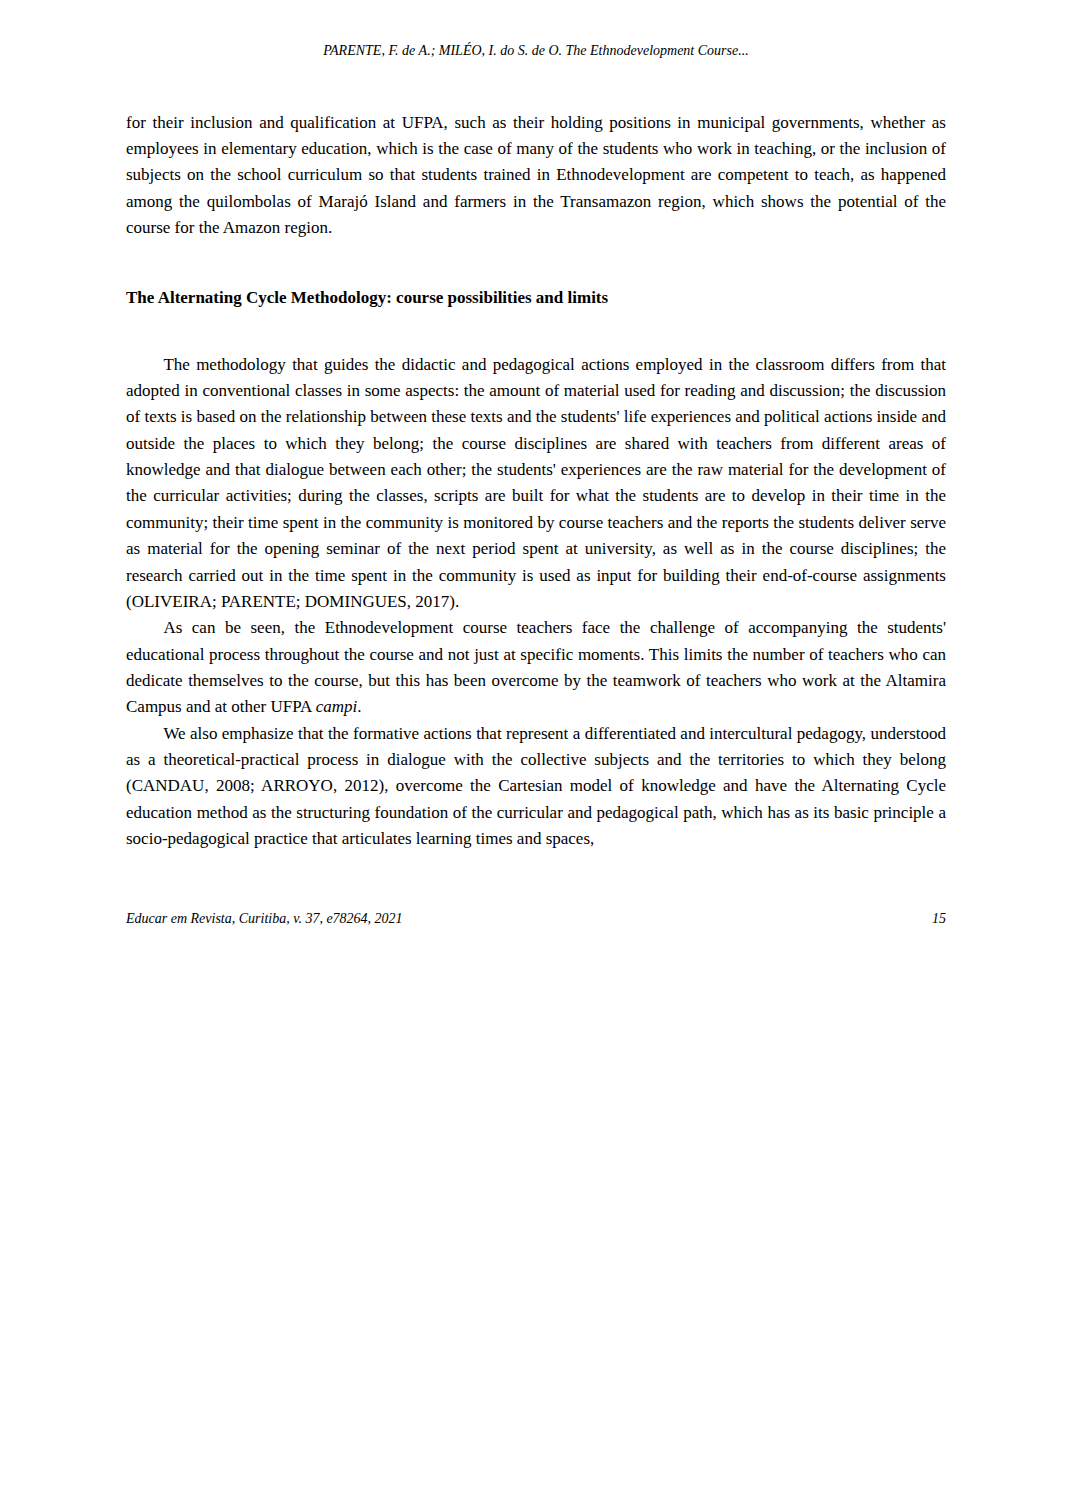PARENTE, F. de A.; MILÉO, I. do S. de O. The Ethnodevelopment Course...
for their inclusion and qualification at UFPA, such as their holding positions in municipal governments, whether as employees in elementary education, which is the case of many of the students who work in teaching, or the inclusion of subjects on the school curriculum so that students trained in Ethnodevelopment are competent to teach, as happened among the quilombolas of Marajó Island and farmers in the Transamazon region, which shows the potential of the course for the Amazon region.
The Alternating Cycle Methodology: course possibilities and limits
The methodology that guides the didactic and pedagogical actions employed in the classroom differs from that adopted in conventional classes in some aspects: the amount of material used for reading and discussion; the discussion of texts is based on the relationship between these texts and the students' life experiences and political actions inside and outside the places to which they belong; the course disciplines are shared with teachers from different areas of knowledge and that dialogue between each other; the students' experiences are the raw material for the development of the curricular activities; during the classes, scripts are built for what the students are to develop in their time in the community; their time spent in the community is monitored by course teachers and the reports the students deliver serve as material for the opening seminar of the next period spent at university, as well as in the course disciplines; the research carried out in the time spent in the community is used as input for building their end-of-course assignments (OLIVEIRA; PARENTE; DOMINGUES, 2017).
As can be seen, the Ethnodevelopment course teachers face the challenge of accompanying the students' educational process throughout the course and not just at specific moments. This limits the number of teachers who can dedicate themselves to the course, but this has been overcome by the teamwork of teachers who work at the Altamira Campus and at other UFPA campi.
We also emphasize that the formative actions that represent a differentiated and intercultural pedagogy, understood as a theoretical-practical process in dialogue with the collective subjects and the territories to which they belong (CANDAU, 2008; ARROYO, 2012), overcome the Cartesian model of knowledge and have the Alternating Cycle education method as the structuring foundation of the curricular and pedagogical path, which has as its basic principle a socio-pedagogical practice that articulates learning times and spaces,
Educar em Revista, Curitiba, v. 37, e78264, 2021 15